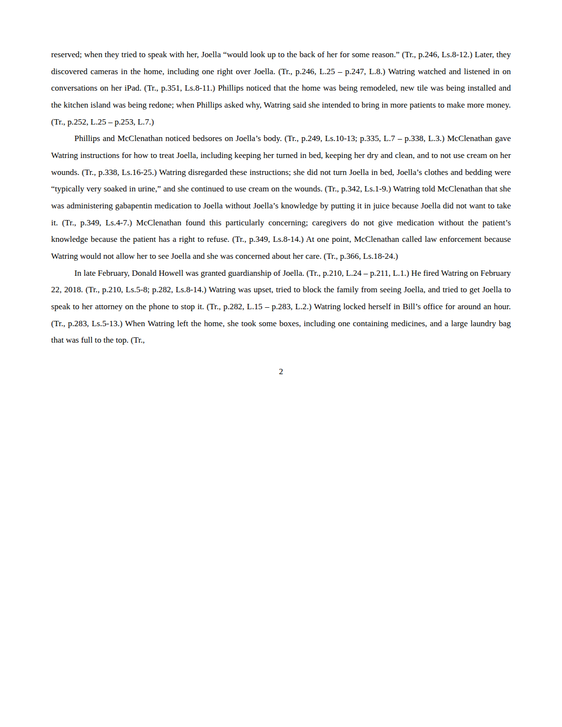reserved; when they tried to speak with her, Joella “would look up to the back of her for some reason.” (Tr., p.246, Ls.8-12.) Later, they discovered cameras in the home, including one right over Joella. (Tr., p.246, L.25 – p.247, L.8.) Watring watched and listened in on conversations on her iPad. (Tr., p.351, Ls.8-11.) Phillips noticed that the home was being remodeled, new tile was being installed and the kitchen island was being redone; when Phillips asked why, Watring said she intended to bring in more patients to make more money. (Tr., p.252, L.25 – p.253, L.7.)
Phillips and McClenathan noticed bedsores on Joella’s body. (Tr., p.249, Ls.10-13; p.335, L.7 – p.338, L.3.) McClenathan gave Watring instructions for how to treat Joella, including keeping her turned in bed, keeping her dry and clean, and to not use cream on her wounds. (Tr., p.338, Ls.16-25.) Watring disregarded these instructions; she did not turn Joella in bed, Joella’s clothes and bedding were “typically very soaked in urine,” and she continued to use cream on the wounds. (Tr., p.342, Ls.1-9.) Watring told McClenathan that she was administering gabapentin medication to Joella without Joella’s knowledge by putting it in juice because Joella did not want to take it. (Tr., p.349, Ls.4-7.) McClenathan found this particularly concerning; caregivers do not give medication without the patient’s knowledge because the patient has a right to refuse. (Tr., p.349, Ls.8-14.) At one point, McClenathan called law enforcement because Watring would not allow her to see Joella and she was concerned about her care. (Tr., p.366, Ls.18-24.)
In late February, Donald Howell was granted guardianship of Joella. (Tr., p.210, L.24 – p.211, L.1.) He fired Watring on February 22, 2018. (Tr., p.210, Ls.5-8; p.282, Ls.8-14.) Watring was upset, tried to block the family from seeing Joella, and tried to get Joella to speak to her attorney on the phone to stop it. (Tr., p.282, L.15 – p.283, L.2.) Watring locked herself in Bill’s office for around an hour. (Tr., p.283, Ls.5-13.) When Watring left the home, she took some boxes, including one containing medicines, and a large laundry bag that was full to the top. (Tr.,
2